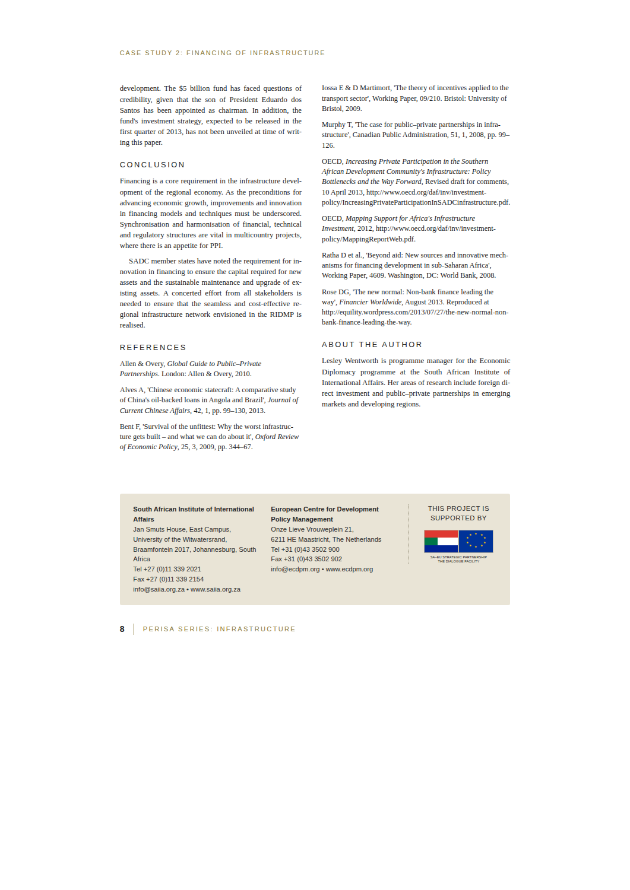Case Study 2: Financing of Infrastructure
development. The $5 billion fund has faced questions of credibility, given that the son of President Eduardo dos Santos has been appointed as chairman. In addition, the fund's investment strategy, expected to be released in the first quarter of 2013, has not been unveiled at time of writing this paper.
Conclusion
Financing is a core requirement in the infrastructure development of the regional economy. As the preconditions for advancing economic growth, improvements and innovation in financing models and techniques must be underscored. Synchronisation and harmonisation of financial, technical and regulatory structures are vital in multicountry projects, where there is an appetite for PPI.
SADC member states have noted the requirement for innovation in financing to ensure the capital required for new assets and the sustainable maintenance and upgrade of existing assets. A concerted effort from all stakeholders is needed to ensure that the seamless and cost-effective regional infrastructure network envisioned in the RIDMP is realised.
References
Allen & Overy, Global Guide to Public–Private Partnerships. London: Allen & Overy, 2010.
Alves A, 'Chinese economic statecraft: A comparative study of China's oil-backed loans in Angola and Brazil', Journal of Current Chinese Affairs, 42, 1, pp. 99–130, 2013.
Bent F, 'Survival of the unfittest: Why the worst infrastructure gets built – and what we can do about it', Oxford Review of Economic Policy, 25, 3, 2009, pp. 344–67.
Iossa E & D Martimort, 'The theory of incentives applied to the transport sector', Working Paper, 09/210. Bristol: University of Bristol, 2009.
Murphy T, 'The case for public–private partnerships in infrastructure', Canadian Public Administration, 51, 1, 2008, pp. 99–126.
OECD, Increasing Private Participation in the Southern African Development Community's Infrastructure: Policy Bottlenecks and the Way Forward, Revised draft for comments, 10 April 2013, http://www.oecd.org/daf/inv/investment-policy/IncreasingPrivateParticipationInSADCinfrastructure.pdf.
OECD, Mapping Support for Africa's Infrastructure Investment, 2012, http://www.oecd.org/daf/inv/investment-policy/MappingReportWeb.pdf.
Ratha D et al., 'Beyond aid: New sources and innovative mechanisms for financing development in sub-Saharan Africa', Working Paper, 4609. Washington, DC: World Bank, 2008.
Rose DG, 'The new normal: Non-bank finance leading the way', Financier Worldwide, August 2013. Reproduced at http://equility.wordpress.com/2013/07/27/the-new-normal-non-bank-finance-leading-the-way.
About the Author
Lesley Wentworth is programme manager for the Economic Diplomacy programme at the South African Institute of International Affairs. Her areas of research include foreign direct investment and public–private partnerships in emerging markets and developing regions.
South African Institute of International Affairs
Jan Smuts House, East Campus,
University of the Witwatersrand,
Braamfontein 2017, Johannesburg, South Africa
Tel +27 (0)11 339 2021
Fax +27 (0)11 339 2154
info@saiia.org.za • www.saiia.org.za
European Centre for Development Policy Management
Onze Lieve Vrouweplein 21,
6211 HE Maastricht, The Netherlands
Tel +31 (0)43 3502 900
Fax +31 (0)43 3502 902
info@ecdpm.org • www.ecdpm.org
THIS PROJECT IS
SUPPORTED BY
★ ★ ★ ★ ★ ★ ★ ★ ★ ★
SA–EU STRATEGIC PARTNERSHIP
THE DIALOGUE FACILITY
8 Perisa Series: Infrastructure